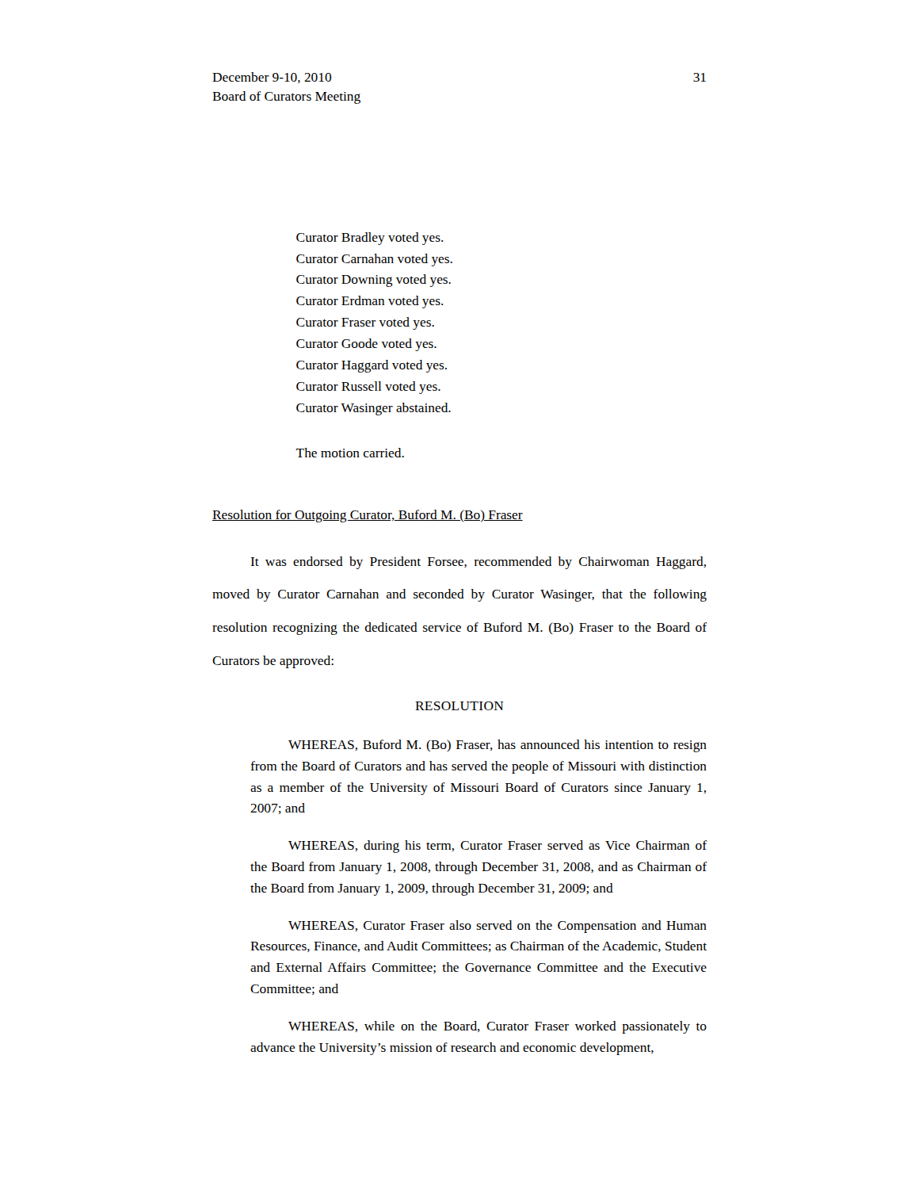December 9-10, 2010
Board of Curators Meeting
31
Curator Bradley voted yes.
Curator Carnahan voted yes.
Curator Downing voted yes.
Curator Erdman voted yes.
Curator Fraser voted yes.
Curator Goode voted yes.
Curator Haggard voted yes.
Curator Russell voted yes.
Curator Wasinger abstained.
The motion carried.
Resolution for Outgoing Curator, Buford M. (Bo) Fraser
It was endorsed by President Forsee, recommended by Chairwoman Haggard, moved by Curator Carnahan and seconded by Curator Wasinger, that the following resolution recognizing the dedicated service of Buford M. (Bo) Fraser to the Board of Curators be approved:
RESOLUTION
WHEREAS, Buford M. (Bo) Fraser, has announced his intention to resign from the Board of Curators and has served the people of Missouri with distinction as a member of the University of Missouri Board of Curators since January 1, 2007; and
WHEREAS, during his term, Curator Fraser served as Vice Chairman of the Board from January 1, 2008, through December 31, 2008, and as Chairman of the Board from January 1, 2009, through December 31, 2009; and
WHEREAS, Curator Fraser also served on the Compensation and Human Resources, Finance, and Audit Committees; as Chairman of the Academic, Student and External Affairs Committee; the Governance Committee and the Executive Committee; and
WHEREAS, while on the Board, Curator Fraser worked passionately to advance the University’s mission of research and economic development,